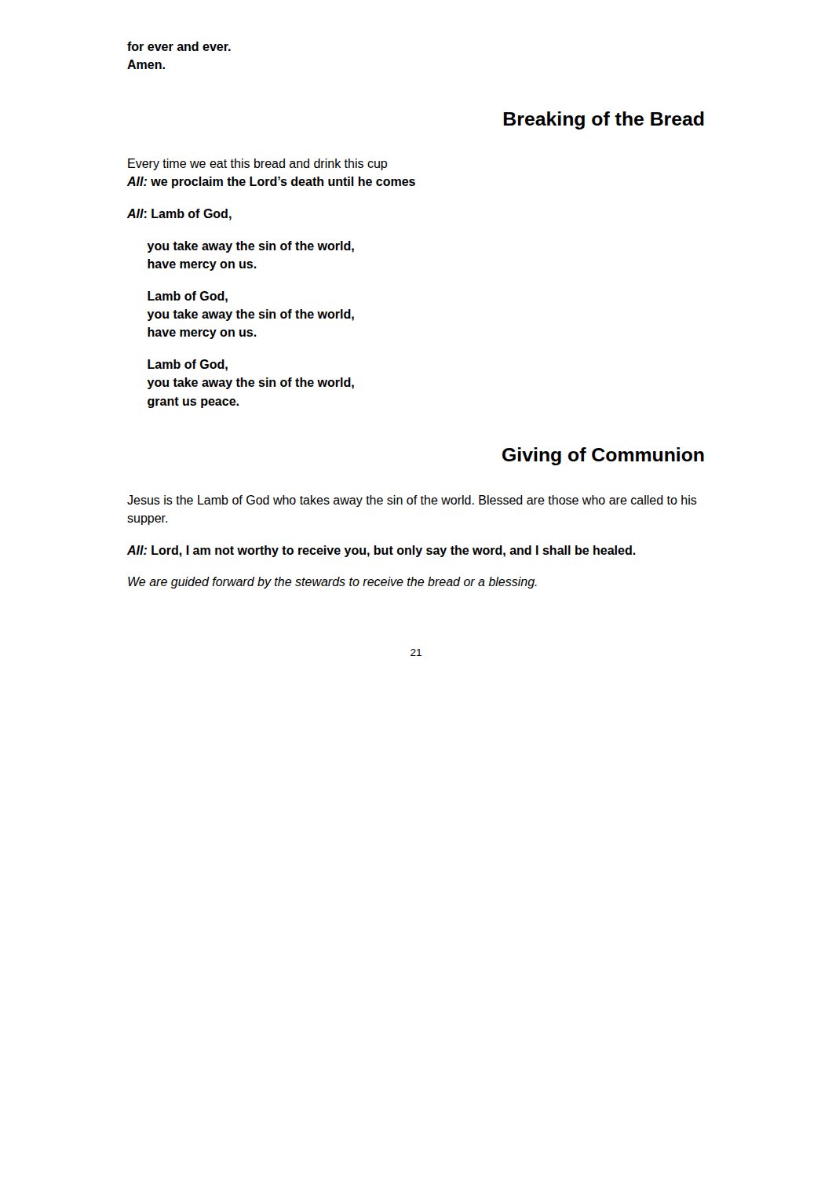for ever and ever.
Amen.
Breaking of the Bread
Every time we eat this bread and drink this cup
All: we proclaim the Lord’s death until he comes
All: Lamb of God,
you take away the sin of the world,
have mercy on us.
Lamb of God,
you take away the sin of the world,
have mercy on us.
Lamb of God,
you take away the sin of the world,
grant us peace.
Giving of Communion
Jesus is the Lamb of God who takes away the sin of the world. Blessed are those who are called to his supper.
All: Lord, I am not worthy to receive you, but only say the word, and I shall be healed.
We are guided forward by the stewards to receive the bread or a blessing.
21